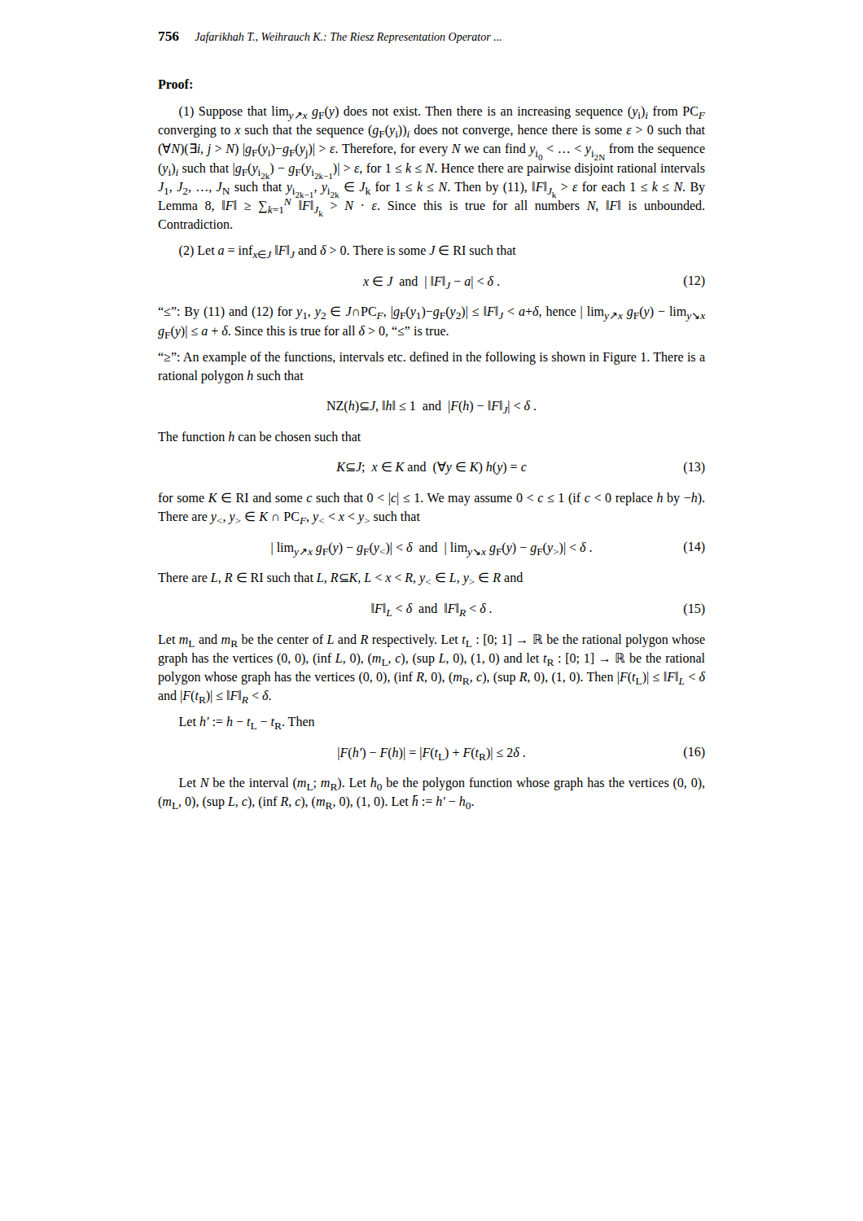756 Jafarikhah T., Weihrauch K.: The Riesz Representation Operator ...
Proof:
(1) Suppose that limy↗x gF(y) does not exist. Then there is an increasing sequence (yi)i from PCF converging to x such that the sequence (gF(yi))i does not converge, hence there is some ε > 0 such that (∀N)(∃i, j > N) |gF(yi)−gF(yj)| > ε. Therefore, for every N we can find yi0 < … < yi2N from the sequence (yi)i such that |gF(yi2k) − gF(yi2k−1)| > ε, for 1 ≤ k ≤ N. Hence there are pairwise disjoint rational intervals J1, J2, …, JN such that yi2k−1, yi2k ∈ Jk for 1 ≤ k ≤ N. Then by (11), ‖F‖Jk > ε for each 1 ≤ k ≤ N. By Lemma 8, ‖F‖ ≥ ∑k=1N ‖F‖Jk > N · ε. Since this is true for all numbers N, ‖F‖ is unbounded. Contradiction.
(2) Let a = infx∈J ‖F‖J and δ > 0. There is some J ∈ RI such that
x ∈ J and | ‖F‖J − a| < δ . (12)
“≤”: By (11) and (12) for y1, y2 ∈ J∩PCF, |gF(y1)−gF(y2)| ≤ ‖F‖J < a+δ, hence | limy↗x gF(y) − limy↘x gF(y)| ≤ a + δ. Since this is true for all δ > 0, “≤” is true.
“≥”: An example of the functions, intervals etc. defined in the following is shown in Figure 1. There is a rational polygon h such that
NZ(h)⊆J, ‖h‖ ≤ 1 and |F(h) − ‖F‖J| < δ .
The function h can be chosen such that
K⊆J; x ∈ K and (∀y ∈ K) h(y) = c (13)
for some K ∈ RI and some c such that 0 < |c| ≤ 1. We may assume 0 < c ≤ 1 (if c < 0 replace h by −h). There are y<, y> ∈ K ∩ PCF, y< < x < y> such that
| limy↗x gF(y) − gF(y<)| < δ and | limy↘x gF(y) − gF(y>)| < δ . (14)
There are L, R ∈ RI such that L, R⊆K, L < x < R, y< ∈ L, y> ∈ R and
‖F‖L < δ and ‖F‖R < δ . (15)
Let mL and mR be the center of L and R respectively. Let tL : [0; 1] → ℝ be the rational polygon whose graph has the vertices (0, 0), (inf L, 0), (mL, c), (sup L, 0), (1, 0) and let tR : [0; 1] → ℝ be the rational polygon whose graph has the vertices (0, 0), (inf R, 0), (mR, c), (sup R, 0), (1, 0). Then |F(tL)| ≤ ‖F‖L < δ and |F(tR)| ≤ ‖F‖R < δ.
Let h′ := h − tL − tR. Then
|F(h′) − F(h)| = |F(tL) + F(tR)| ≤ 2δ . (16)
Let N be the interval (mL; mR). Let h0 be the polygon function whose graph has the vertices (0, 0), (mL, 0), (sup L, c), (inf R, c), (mR, 0), (1, 0). Let h̄ := h′ − h0.